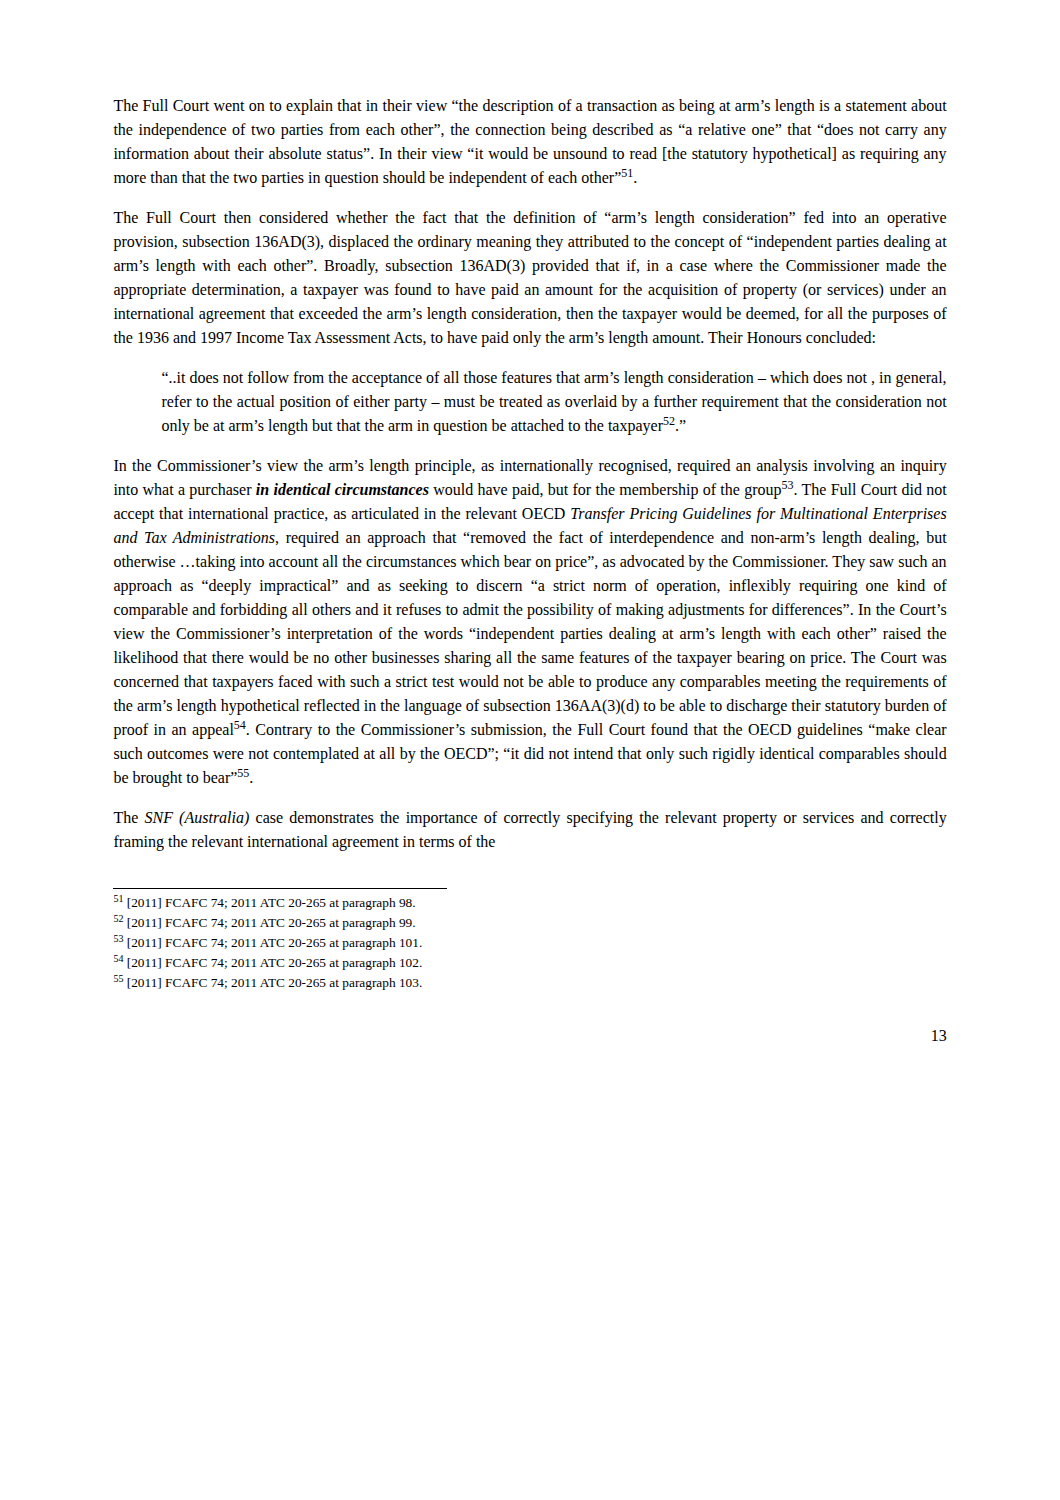The Full Court went on to explain that in their view “the description of a transaction as being at arm’s length is a statement about the independence of two parties from each other”, the connection being described as “a relative one” that “does not carry any information about their absolute status”. In their view “it would be unsound to read [the statutory hypothetical] as requiring any more than that the two parties in question should be independent of each other”51.
The Full Court then considered whether the fact that the definition of “arm’s length consideration” fed into an operative provision, subsection 136AD(3), displaced the ordinary meaning they attributed to the concept of “independent parties dealing at arm’s length with each other”. Broadly, subsection 136AD(3) provided that if, in a case where the Commissioner made the appropriate determination, a taxpayer was found to have paid an amount for the acquisition of property (or services) under an international agreement that exceeded the arm’s length consideration, then the taxpayer would be deemed, for all the purposes of the 1936 and 1997 Income Tax Assessment Acts, to have paid only the arm’s length amount. Their Honours concluded:
“..it does not follow from the acceptance of all those features that arm’s length consideration – which does not , in general, refer to the actual position of either party – must be treated as overlaid by a further requirement that the consideration not only be at arm’s length but that the arm in question be attached to the taxpayer52.”
In the Commissioner’s view the arm’s length principle, as internationally recognised, required an analysis involving an inquiry into what a purchaser in identical circumstances would have paid, but for the membership of the group53. The Full Court did not accept that international practice, as articulated in the relevant OECD Transfer Pricing Guidelines for Multinational Enterprises and Tax Administrations, required an approach that “removed the fact of interdependence and non-arm’s length dealing, but otherwise …taking into account all the circumstances which bear on price”, as advocated by the Commissioner. They saw such an approach as “deeply impractical” and as seeking to discern “a strict norm of operation, inflexibly requiring one kind of comparable and forbidding all others and it refuses to admit the possibility of making adjustments for differences”. In the Court’s view the Commissioner’s interpretation of the words “independent parties dealing at arm’s length with each other” raised the likelihood that there would be no other businesses sharing all the same features of the taxpayer bearing on price. The Court was concerned that taxpayers faced with such a strict test would not be able to produce any comparables meeting the requirements of the arm’s length hypothetical reflected in the language of subsection 136AA(3)(d) to be able to discharge their statutory burden of proof in an appeal54. Contrary to the Commissioner’s submission, the Full Court found that the OECD guidelines “make clear such outcomes were not contemplated at all by the OECD”; “it did not intend that only such rigidly identical comparables should be brought to bear”55.
The SNF (Australia) case demonstrates the importance of correctly specifying the relevant property or services and correctly framing the relevant international agreement in terms of the
51 [2011] FCAFC 74; 2011 ATC 20-265 at paragraph 98.
52 [2011] FCAFC 74; 2011 ATC 20-265 at paragraph 99.
53 [2011] FCAFC 74; 2011 ATC 20-265 at paragraph 101.
54 [2011] FCAFC 74; 2011 ATC 20-265 at paragraph 102.
55 [2011] FCAFC 74; 2011 ATC 20-265 at paragraph 103.
13